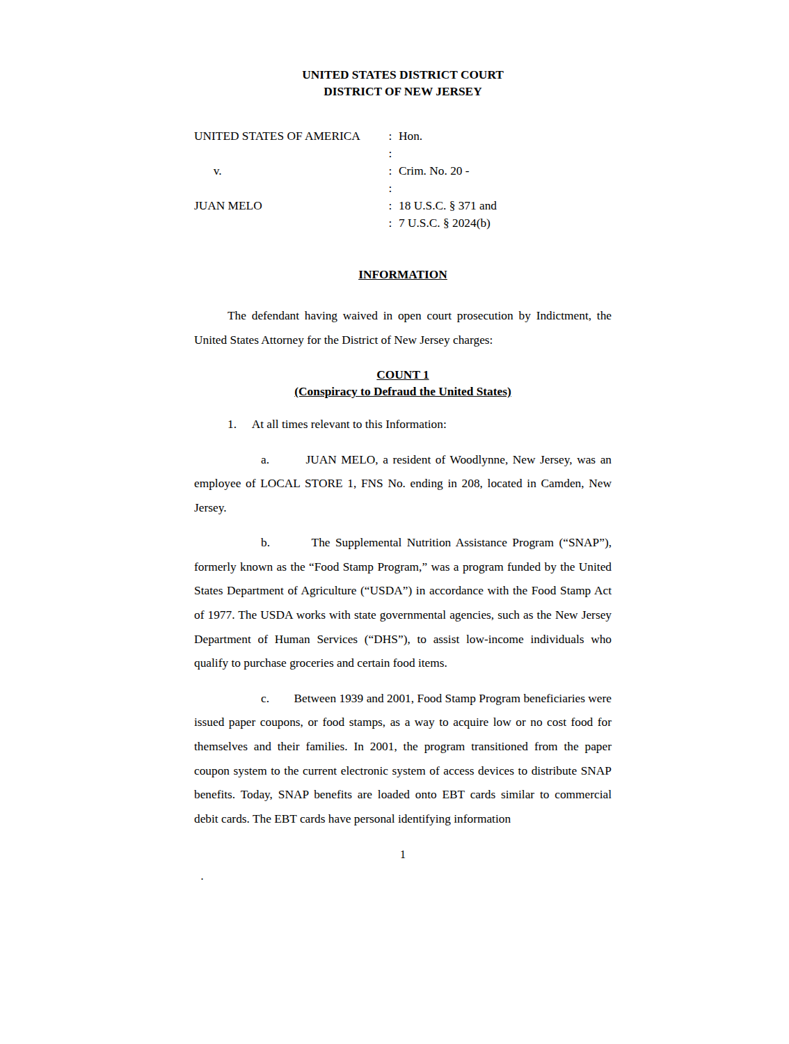UNITED STATES DISTRICT COURT
DISTRICT OF NEW JERSEY
| UNITED STATES OF AMERICA | : | Hon. |
| | : | |
| v. | : | Crim. No. 20 - |
| | : | |
| JUAN MELO | : | 18 U.S.C. § 371 and |
| | : | 7 U.S.C. § 2024(b) |
INFORMATION
The defendant having waived in open court prosecution by Indictment, the United States Attorney for the District of New Jersey charges:
COUNT 1
(Conspiracy to Defraud the United States)
1. At all times relevant to this Information:
a. JUAN MELO, a resident of Woodlynne, New Jersey, was an employee of LOCAL STORE 1, FNS No. ending in 208, located in Camden, New Jersey.
b. The Supplemental Nutrition Assistance Program (“SNAP”), formerly known as the “Food Stamp Program,” was a program funded by the United States Department of Agriculture (“USDA”) in accordance with the Food Stamp Act of 1977. The USDA works with state governmental agencies, such as the New Jersey Department of Human Services (“DHS”), to assist low-income individuals who qualify to purchase groceries and certain food items.
c. Between 1939 and 2001, Food Stamp Program beneficiaries were issued paper coupons, or food stamps, as a way to acquire low or no cost food for themselves and their families. In 2001, the program transitioned from the paper coupon system to the current electronic system of access devices to distribute SNAP benefits. Today, SNAP benefits are loaded onto EBT cards similar to commercial debit cards. The EBT cards have personal identifying information
1
.